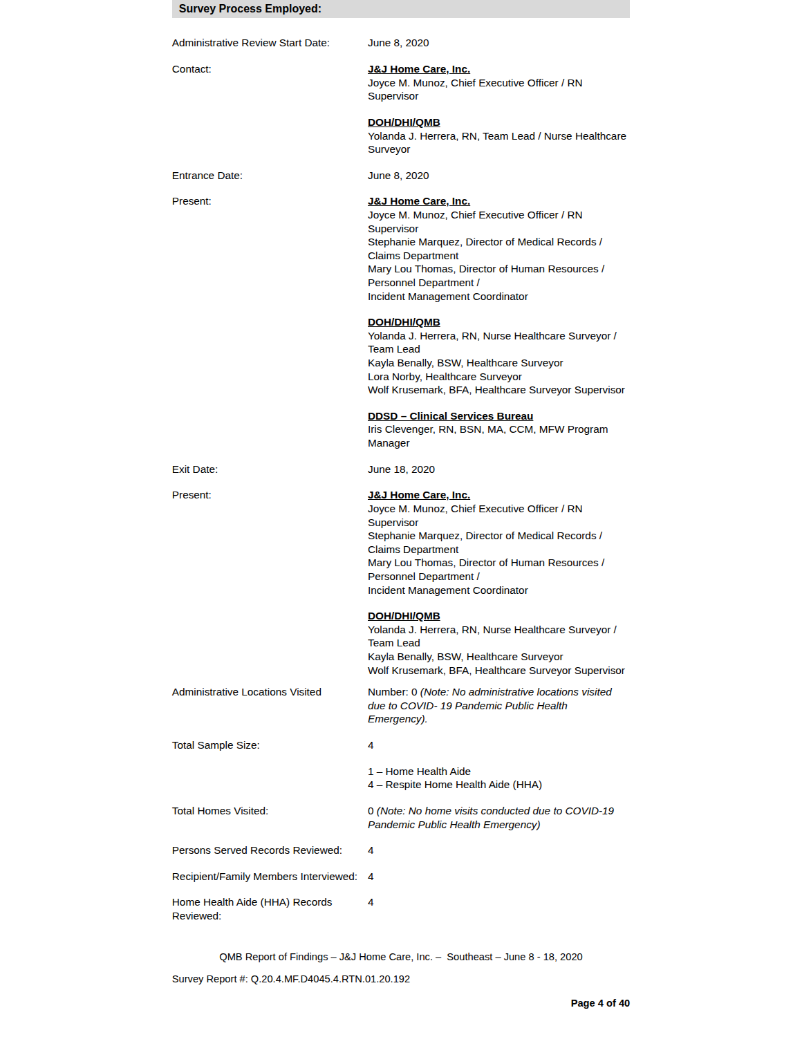Survey Process Employed:
| Administrative Review Start Date: | June 8, 2020 |
| Contact: | J&J Home Care, Inc. Joyce M. Munoz, Chief Executive Officer / RN Supervisor |
| | DOH/DHI/QMB Yolanda J. Herrera, RN, Team Lead / Nurse Healthcare Surveyor |
| Entrance Date: | June 8, 2020 |
| Present: | J&J Home Care, Inc. Joyce M. Munoz, Chief Executive Officer / RN Supervisor Stephanie Marquez, Director of Medical Records / Claims Department Mary Lou Thomas, Director of Human Resources / Personnel Department / Incident Management Coordinator |
| | DOH/DHI/QMB Yolanda J. Herrera, RN, Nurse Healthcare Surveyor / Team Lead Kayla Benally, BSW, Healthcare Surveyor Lora Norby, Healthcare Surveyor Wolf Krusemark, BFA, Healthcare Surveyor Supervisor |
| | DDSD – Clinical Services Bureau Iris Clevenger, RN, BSN, MA, CCM, MFW Program Manager |
| Exit Date: | June 18, 2020 |
| Present: | J&J Home Care, Inc. Joyce M. Munoz, Chief Executive Officer / RN Supervisor Stephanie Marquez, Director of Medical Records / Claims Department Mary Lou Thomas, Director of Human Resources / Personnel Department / Incident Management Coordinator |
| | DOH/DHI/QMB Yolanda J. Herrera, RN, Nurse Healthcare Surveyor / Team Lead Kayla Benally, BSW, Healthcare Surveyor Wolf Krusemark, BFA, Healthcare Surveyor Supervisor |
| Administrative Locations Visited | Number: 0 (Note: No administrative locations visited due to COVID- 19 Pandemic Public Health Emergency). |
| Total Sample Size: | 4 |
| | 1 – Home Health Aide 4 – Respite Home Health Aide (HHA) |
| Total Homes Visited: | 0 (Note: No home visits conducted due to COVID-19 Pandemic Public Health Emergency) |
| Persons Served Records Reviewed: | 4 |
| Recipient/Family Members Interviewed: | 4 |
| Home Health Aide (HHA) Records Reviewed: | 4 |
QMB Report of Findings – J&J Home Care, Inc. – Southeast – June 8 - 18, 2020
Survey Report #: Q.20.4.MF.D4045.4.RTN.01.20.192
Page 4 of 40